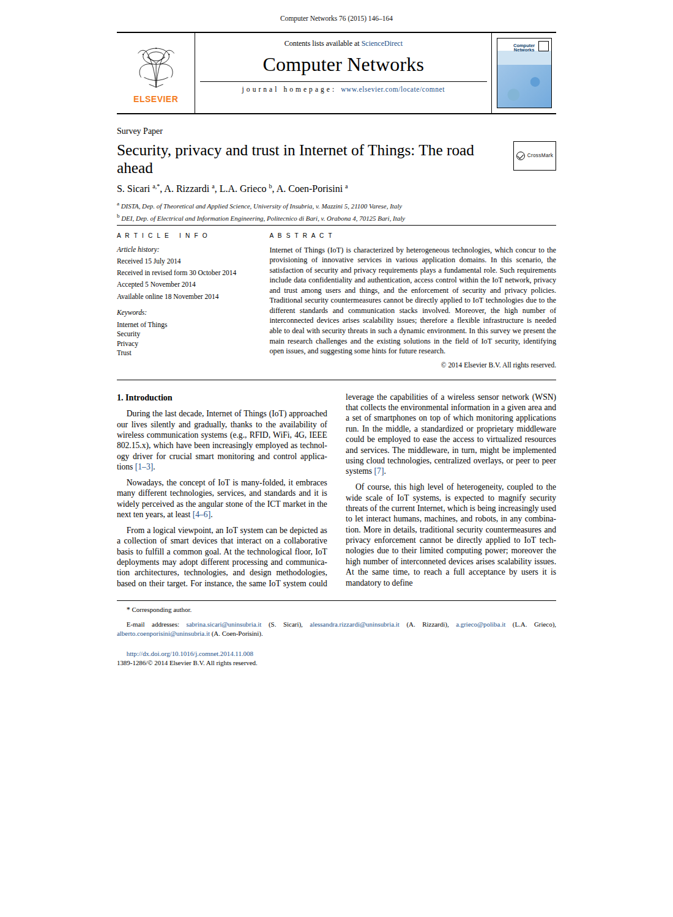Computer Networks 76 (2015) 146–164
Elsevier
Contents lists available at ScienceDirect
Computer Networks
j o u r n a l h o m e p a g e : www.elsevier.com/locate/comnet
Computer
Networks
Survey Paper
Security, privacy and trust in Internet of Things: The road ahead CrossMark
S. Sicari a,*, A. Rizzardi a, L.A. Grieco b, A. Coen-Porisini a
a DISTA, Dep. of Theoretical and Applied Science, University of Insubria, v. Mazzini 5, 21100 Varese, Italy
b DEI, Dep. of Electrical and Information Engineering, Politecnico di Bari, v. Orabona 4, 70125 Bari, Italy
A R T I C L E I N F O
Article history:
Received 15 July 2014
Received in revised form 30 October 2014
Accepted 5 November 2014
Available online 18 November 2014
Keywords:
Internet of Things
Security
Privacy
Trust
A B S T R A C T
Internet of Things (IoT) is characterized by heterogeneous technologies, which concur to the provisioning of innovative services in various application domains. In this scenario, the satisfaction of security and privacy requirements plays a fundamental role. Such requirements include data confidentiality and authentication, access control within the IoT network, privacy and trust among users and things, and the enforcement of security and privacy policies. Traditional security countermeasures cannot be directly applied to IoT technologies due to the different standards and communication stacks involved. Moreover, the high number of interconnected devices arises scalability issues; therefore a flexible infrastructure is needed able to deal with security threats in such a dynamic environment. In this survey we present the main research challenges and the existing solutions in the field of IoT security, identifying open issues, and suggesting some hints for future research.
© 2014 Elsevier B.V. All rights reserved.
1. Introduction
During the last decade, Internet of Things (IoT) approached our lives silently and gradually, thanks to the availability of wireless communication systems (e.g., RFID, WiFi, 4G, IEEE 802.15.x), which have been increasingly employed as technology driver for crucial smart monitoring and control applications [1–3].
Nowadays, the concept of IoT is many-folded, it embraces many different technologies, services, and standards and it is widely perceived as the angular stone of the ICT market in the next ten years, at least [4–6].
From a logical viewpoint, an IoT system can be depicted as a collection of smart devices that interact on a collaborative basis to fulfill a common goal. At the technological floor, IoT deployments may adopt different processing and communication architectures, technologies, and design methodologies, based on their target. For instance, the same IoT system could leverage the capabilities of a wireless sensor network (WSN) that collects the environmental information in a given area and a set of smartphones on top of which monitoring applications run. In the middle, a standardized or proprietary middleware could be employed to ease the access to virtualized resources and services. The middleware, in turn, might be implemented using cloud technologies, centralized overlays, or peer to peer systems [7].
Of course, this high level of heterogeneity, coupled to the wide scale of IoT systems, is expected to magnify security threats of the current Internet, which is being increasingly used to let interact humans, machines, and robots, in any combination. More in details, traditional security countermeasures and privacy enforcement cannot be directly applied to IoT technologies due to their limited computing power; moreover the high number of interconneted devices arises scalability issues. At the same time, to reach a full acceptance by users it is mandatory to define
* Corresponding author.
E-mail addresses: sabrina.sicari@uninsubria.it (S. Sicari), alessandra.rizzardi@uninsubria.it (A. Rizzardi), a.grieco@poliba.it (L.A. Grieco), alberto.coenporisini@uninsubria.it (A. Coen-Porisini).
http://dx.doi.org/10.1016/j.comnet.2014.11.008
1389-1286/© 2014 Elsevier B.V. All rights reserved.